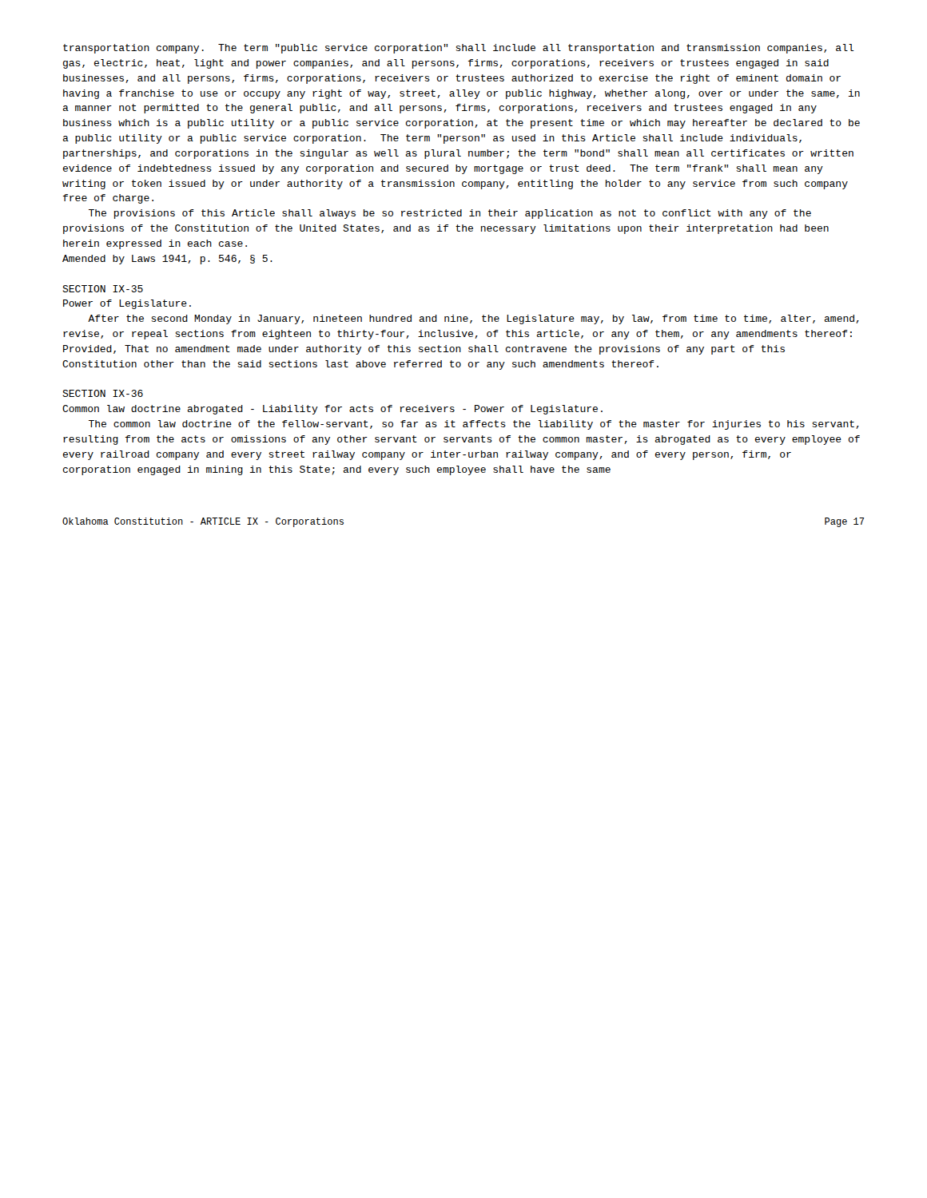transportation company. The term "public service corporation" shall include all transportation and transmission companies, all gas, electric, heat, light and power companies, and all persons, firms, corporations, receivers or trustees engaged in said businesses, and all persons, firms, corporations, receivers or trustees authorized to exercise the right of eminent domain or having a franchise to use or occupy any right of way, street, alley or public highway, whether along, over or under the same, in a manner not permitted to the general public, and all persons, firms, corporations, receivers and trustees engaged in any business which is a public utility or a public service corporation, at the present time or which may hereafter be declared to be a public utility or a public service corporation. The term "person" as used in this Article shall include individuals, partnerships, and corporations in the singular as well as plural number; the term "bond" shall mean all certificates or written evidence of indebtedness issued by any corporation and secured by mortgage or trust deed. The term "frank" shall mean any writing or token issued by or under authority of a transmission company, entitling the holder to any service from such company free of charge.
The provisions of this Article shall always be so restricted in their application as not to conflict with any of the provisions of the Constitution of the United States, and as if the necessary limitations upon their interpretation had been herein expressed in each case.
Amended by Laws 1941, p. 546, § 5.
SECTION IX-35
Power of Legislature.
After the second Monday in January, nineteen hundred and nine, the Legislature may, by law, from time to time, alter, amend, revise, or repeal sections from eighteen to thirty-four, inclusive, of this article, or any of them, or any amendments thereof: Provided, That no amendment made under authority of this section shall contravene the provisions of any part of this Constitution other than the said sections last above referred to or any such amendments thereof.
SECTION IX-36
Common law doctrine abrogated - Liability for acts of receivers - Power of Legislature.
The common law doctrine of the fellow-servant, so far as it affects the liability of the master for injuries to his servant, resulting from the acts or omissions of any other servant or servants of the common master, is abrogated as to every employee of every railroad company and every street railway company or inter-urban railway company, and of every person, firm, or corporation engaged in mining in this State; and every such employee shall have the same
Oklahoma Constitution - ARTICLE IX - Corporations Page 17